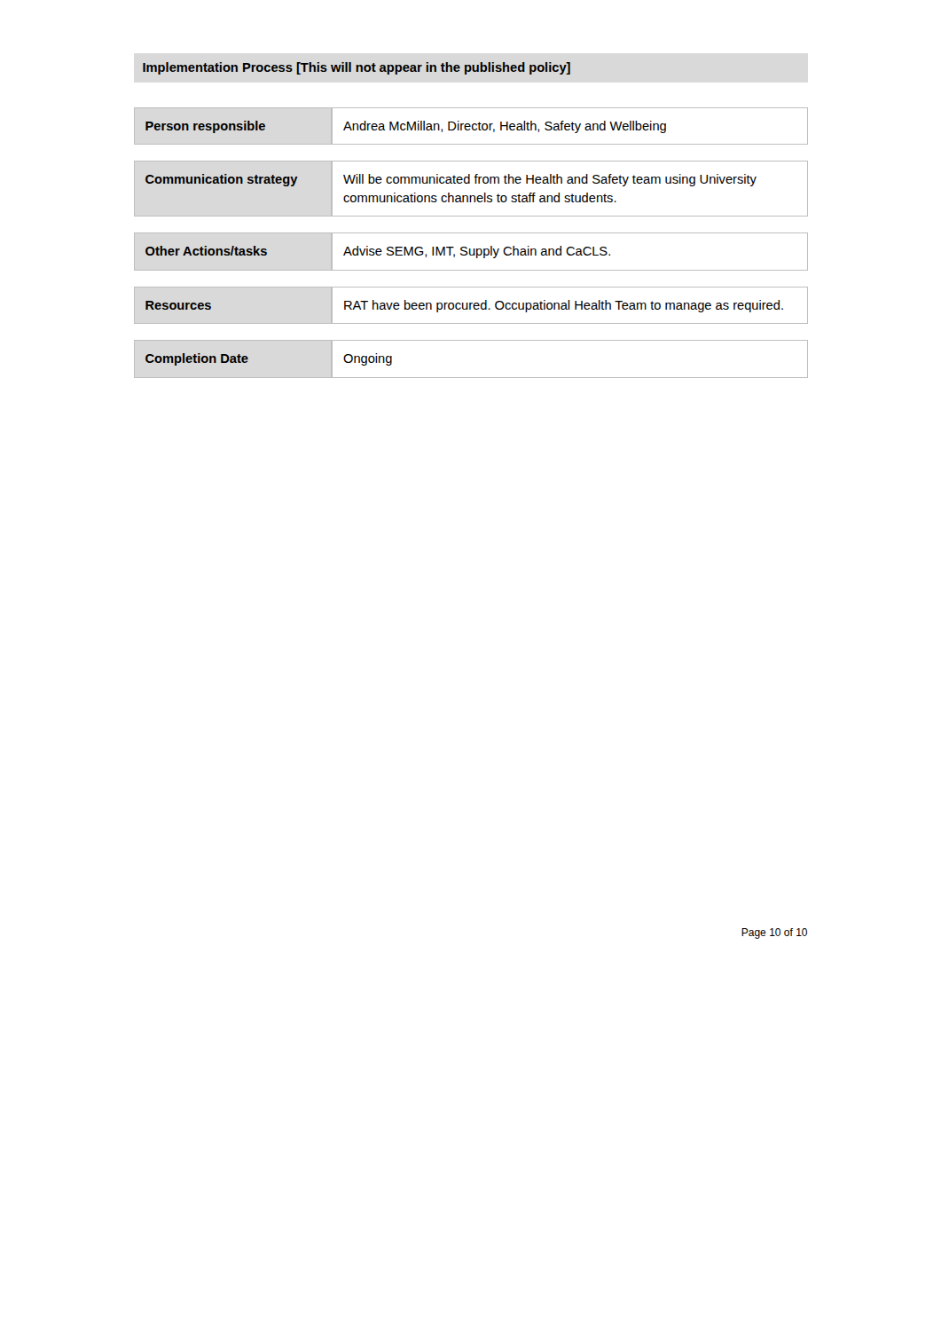Implementation Process [This will not appear in the published policy]
| Person responsible | Andrea McMillan, Director, Health, Safety and Wellbeing |
| Communication strategy | Will be communicated from the Health and Safety team using University communications channels to staff and students. |
| Other Actions/tasks | Advise SEMG, IMT, Supply Chain and CaCLS. |
| Resources | RAT have been procured. Occupational Health Team to manage as required. |
| Completion Date | Ongoing |
Page 10 of 10